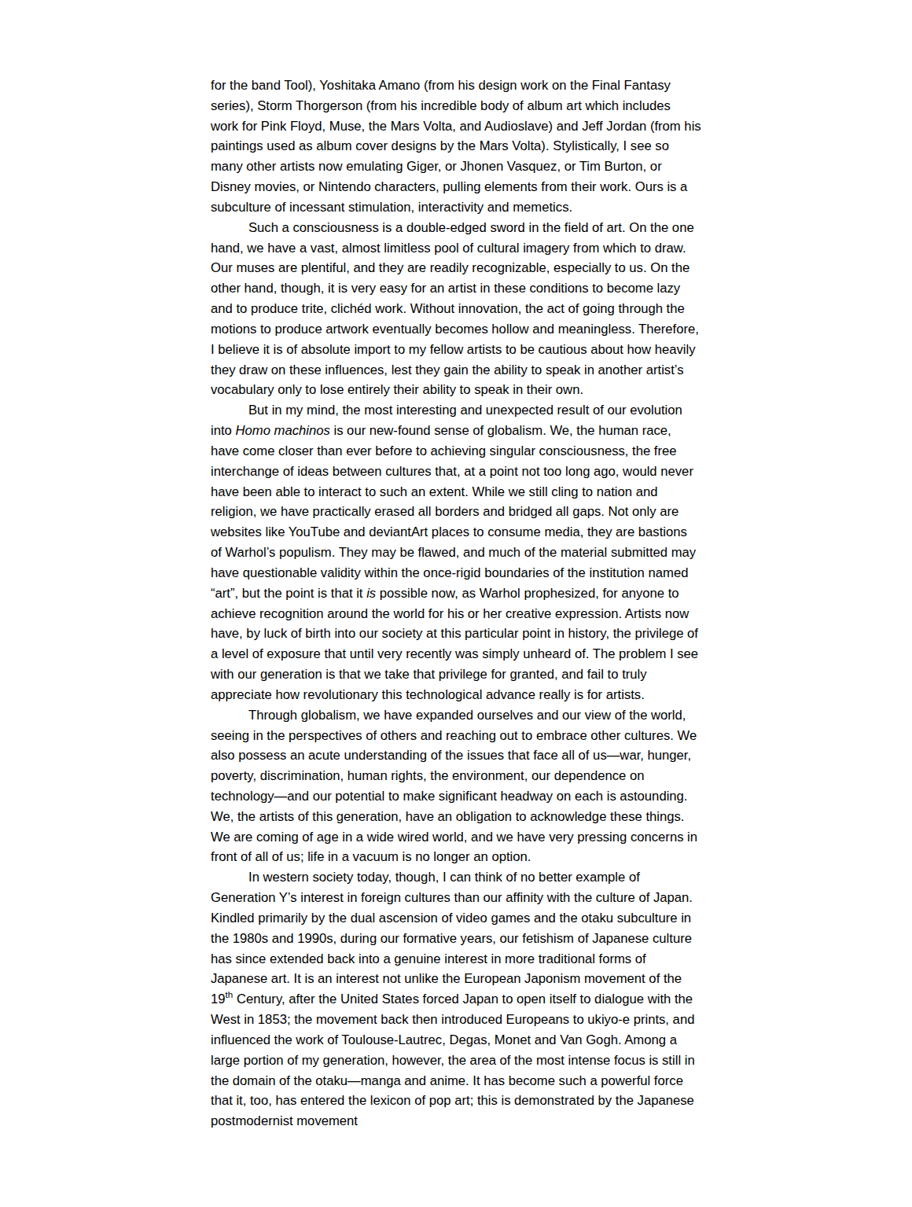for the band Tool), Yoshitaka Amano (from his design work on the Final Fantasy series), Storm Thorgerson (from his incredible body of album art which includes work for Pink Floyd, Muse, the Mars Volta, and Audioslave) and Jeff Jordan (from his paintings used as album cover designs by the Mars Volta). Stylistically, I see so many other artists now emulating Giger, or Jhonen Vasquez, or Tim Burton, or Disney movies, or Nintendo characters, pulling elements from their work. Ours is a subculture of incessant stimulation, interactivity and memetics.
Such a consciousness is a double-edged sword in the field of art. On the one hand, we have a vast, almost limitless pool of cultural imagery from which to draw. Our muses are plentiful, and they are readily recognizable, especially to us. On the other hand, though, it is very easy for an artist in these conditions to become lazy and to produce trite, clichéd work. Without innovation, the act of going through the motions to produce artwork eventually becomes hollow and meaningless. Therefore, I believe it is of absolute import to my fellow artists to be cautious about how heavily they draw on these influences, lest they gain the ability to speak in another artist’s vocabulary only to lose entirely their ability to speak in their own.
But in my mind, the most interesting and unexpected result of our evolution into Homo machinos is our new-found sense of globalism. We, the human race, have come closer than ever before to achieving singular consciousness, the free interchange of ideas between cultures that, at a point not too long ago, would never have been able to interact to such an extent. While we still cling to nation and religion, we have practically erased all borders and bridged all gaps. Not only are websites like YouTube and deviantArt places to consume media, they are bastions of Warhol’s populism. They may be flawed, and much of the material submitted may have questionable validity within the once-rigid boundaries of the institution named “art”, but the point is that it is possible now, as Warhol prophesized, for anyone to achieve recognition around the world for his or her creative expression. Artists now have, by luck of birth into our society at this particular point in history, the privilege of a level of exposure that until very recently was simply unheard of. The problem I see with our generation is that we take that privilege for granted, and fail to truly appreciate how revolutionary this technological advance really is for artists.
Through globalism, we have expanded ourselves and our view of the world, seeing in the perspectives of others and reaching out to embrace other cultures. We also possess an acute understanding of the issues that face all of us—war, hunger, poverty, discrimination, human rights, the environment, our dependence on technology—and our potential to make significant headway on each is astounding. We, the artists of this generation, have an obligation to acknowledge these things. We are coming of age in a wide wired world, and we have very pressing concerns in front of all of us; life in a vacuum is no longer an option.
In western society today, though, I can think of no better example of Generation Y’s interest in foreign cultures than our affinity with the culture of Japan. Kindled primarily by the dual ascension of video games and the otaku subculture in the 1980s and 1990s, during our formative years, our fetishism of Japanese culture has since extended back into a genuine interest in more traditional forms of Japanese art. It is an interest not unlike the European Japonism movement of the 19th Century, after the United States forced Japan to open itself to dialogue with the West in 1853; the movement back then introduced Europeans to ukiyo-e prints, and influenced the work of Toulouse-Lautrec, Degas, Monet and Van Gogh. Among a large portion of my generation, however, the area of the most intense focus is still in the domain of the otaku—manga and anime. It has become such a powerful force that it, too, has entered the lexicon of pop art; this is demonstrated by the Japanese postmodernist movement